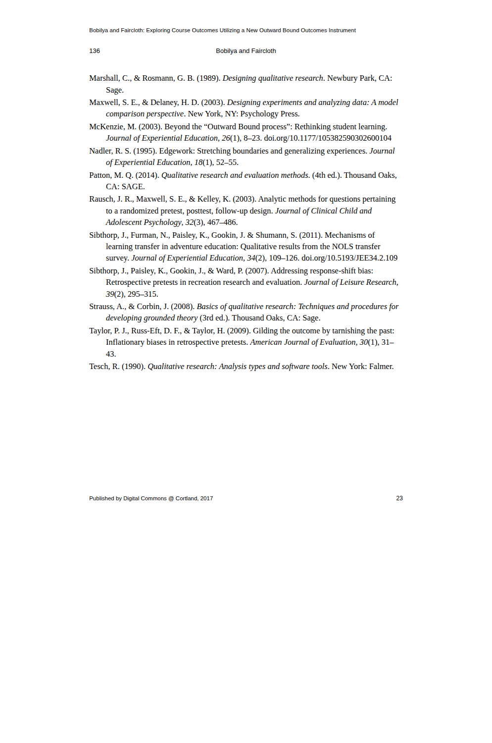Bobilya and Faircloth: Exploring Course Outcomes Utilizing a New Outward Bound Outcomes Instrument
136 Bobilya and Faircloth
Marshall, C., & Rosmann, G. B. (1989). Designing qualitative research. Newbury Park, CA: Sage.
Maxwell, S. E., & Delaney, H. D. (2003). Designing experiments and analyzing data: A model comparison perspective. New York, NY: Psychology Press.
McKenzie, M. (2003). Beyond the “Outward Bound process”: Rethinking student learning. Journal of Experiential Education, 26(1), 8–23. doi.org/10.1177/105382590302600104
Nadler, R. S. (1995). Edgework: Stretching boundaries and generalizing experiences. Journal of Experiential Education, 18(1), 52–55.
Patton, M. Q. (2014). Qualitative research and evaluation methods. (4th ed.). Thousand Oaks, CA: SAGE.
Rausch, J. R., Maxwell, S. E., & Kelley, K. (2003). Analytic methods for questions pertaining to a randomized pretest, posttest, follow-up design. Journal of Clinical Child and Adolescent Psychology, 32(3), 467–486.
Sibthorp, J., Furman, N., Paisley, K., Gookin, J. & Shumann, S. (2011). Mechanisms of learning transfer in adventure education: Qualitative results from the NOLS transfer survey. Journal of Experiential Education, 34(2), 109–126. doi.org/10.5193/JEE34.2.109
Sibthorp, J., Paisley, K., Gookin, J., & Ward, P. (2007). Addressing response-shift bias: Retrospective pretests in recreation research and evaluation. Journal of Leisure Research, 39(2), 295–315.
Strauss, A., & Corbin, J. (2008). Basics of qualitative research: Techniques and procedures for developing grounded theory (3rd ed.). Thousand Oaks, CA: Sage.
Taylor, P. J., Russ-Eft, D. F., & Taylor, H. (2009). Gilding the outcome by tarnishing the past: Inflationary biases in retrospective pretests. American Journal of Evaluation, 30(1), 31–43.
Tesch, R. (1990). Qualitative research: Analysis types and software tools. New York: Falmer.
Published by Digital Commons @ Cortland, 2017 23